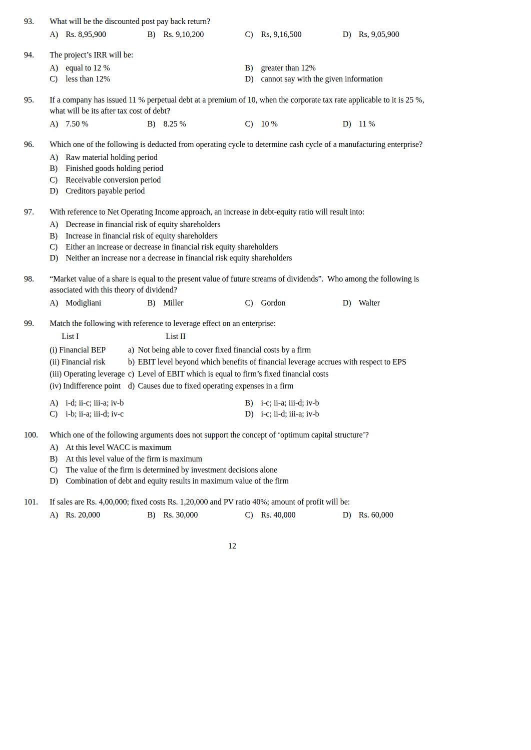93.
What will be the discounted post pay back return?
A) Rs. 8,95,900
B) Rs. 9,10,200
C) Rs, 9,16,500
D) Rs, 9,05,900
94.
The project’s IRR will be:
A) equal to 12 %
B) greater than 12%
C) less than 12%
D) cannot say with the given information
95.
If a company has issued 11 % perpetual debt at a premium of 10, when the corporate tax rate applicable to it is 25 %, what will be its after tax cost of debt?
A) 7.50 %
B) 8.25 %
C) 10 %
D) 11 %
96.
Which one of the following is deducted from operating cycle to determine cash cycle of a manufacturing enterprise?
A) Raw material holding period
B) Finished goods holding period
C) Receivable conversion period
D) Creditors payable period
97.
With reference to Net Operating Income approach, an increase in debt-equity ratio will result into:
A) Decrease in financial risk of equity shareholders
B) Increase in financial risk of equity shareholders
C) Either an increase or decrease in financial risk equity shareholders
D) Neither an increase nor a decrease in financial risk equity shareholders
98.
“Market value of a share is equal to the present value of future streams of dividends”. Who among the following is associated with this theory of dividend?
A) Modigliani
B) Miller
C) Gordon
D) Walter
99.
Match the following with reference to leverage effect on an enterprise:
List I List II
| (i) Financial BEP | a) | Not being able to cover fixed financial costs by a firm |
| (ii) Financial risk | b) | EBIT level beyond which benefits of financial leverage accrues with respect to EPS |
| (iii) Operating leverage | c) | Level of EBIT which is equal to firm’s fixed financial costs |
| (iv) Indifference point | d) | Causes due to fixed operating expenses in a firm |
A) i-d; ii-c; iii-a; iv-b
B) i-c; ii-a; iii-d; iv-b
C) i-b; ii-a; iii-d; iv-c
D) i-c; ii-d; iii-a; iv-b
100.
Which one of the following arguments does not support the concept of ‘optimum capital structure’?
A) At this level WACC is maximum
B) At this level value of the firm is maximum
C) The value of the firm is determined by investment decisions alone
D) Combination of debt and equity results in maximum value of the firm
101.
If sales are Rs. 4,00,000; fixed costs Rs. 1,20,000 and PV ratio 40%; amount of profit will be:
A) Rs. 20,000
B) Rs. 30,000
C) Rs. 40,000
D) Rs. 60,000
12